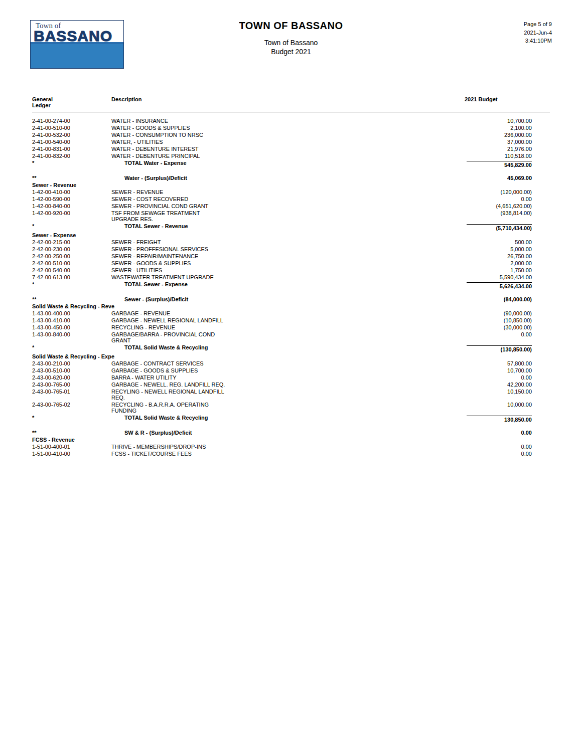Town of
BASSANO
TOWN OF BASSANO
Town of Bassano
Budget 2021
Page 5 of 9
2021-Jun-4
3:41:10PM
| General Ledger | Description | 2021 Budget |
| --- | --- | --- |
| 2-41-00-274-00 | WATER - INSURANCE | 10,700.00 |
| 2-41-00-510-00 | WATER - GOODS & SUPPLIES | 2,100.00 |
| 2-41-00-532-00 | WATER - CONSUMPTION TO NRSC | 236,000.00 |
| 2-41-00-540-00 | WATER, - UTILITIES | 37,000.00 |
| 2-41-00-831-00 | WATER - DEBENTURE INTEREST | 21,976.00 |
| 2-41-00-832-00 | WATER - DEBENTURE PRINCIPAL | 110,518.00 |
| * | TOTAL Water - Expense | 545,829.00 |
| ** | Water - (Surplus)/Deficit | 45,069.00 |
| Sewer - Revenue |
| 1-42-00-410-00 | SEWER - REVENUE | (120,000.00) |
| 1-42-00-590-00 | SEWER - COST RECOVERED | 0.00 |
| 1-42-00-840-00 | SEWER - PROVINCIAL COND GRANT | (4,651,620.00) |
| 1-42-00-920-00 | TSF FROM SEWAGE TREATMENT UPGRADE RES. | (938,814.00) |
| * | TOTAL Sewer - Revenue | (5,710,434.00) |
| Sewer - Expense |
| 2-42-00-215-00 | SEWER - FREIGHT | 500.00 |
| 2-42-00-230-00 | SEWER - PROFFESIONAL SERVICES | 5,000.00 |
| 2-42-00-250-00 | SEWER - REPAIR/MAINTENANCE | 26,750.00 |
| 2-42-00-510-00 | SEWER - GOODS & SUPPLIES | 2,000.00 |
| 2-42-00-540-00 | SEWER - UTILITIES | 1,750.00 |
| 7-42-00-613-00 | WASTEWATER TREATMENT UPGRADE | 5,590,434.00 |
| * | TOTAL Sewer - Expense | 5,626,434.00 |
| ** | Sewer - (Surplus)/Deficit | (84,000.00) |
| Solid Waste & Recycling - Reve |
| 1-43-00-400-00 | GARBAGE - REVENUE | (90,000.00) |
| 1-43-00-410-00 | GARBAGE - NEWELL REGIONAL LANDFILL | (10,850.00) |
| 1-43-00-450-00 | RECYCLING - REVENUE | (30,000.00) |
| 1-43-00-840-00 | GARBAGE/BARRA - PROVINCIAL COND GRANT | 0.00 |
| * | TOTAL Solid Waste & Recycling | (130,850.00) |
| Solid Waste & Recycling - Expe |
| 2-43-00-210-00 | GARBAGE - CONTRACT SERVICES | 57,800.00 |
| 2-43-00-510-00 | GARBAGE - GOODS & SUPPLIES | 10,700.00 |
| 2-43-00-620-00 | BARRA - WATER UTILITY | 0.00 |
| 2-43-00-765-00 | GARBAGE - NEWELL. REG. LANDFILL REQ. | 42,200.00 |
| 2-43-00-765-01 | RECYLING - NEWELL REGIONAL LANDFILL REQ. | 10,150.00 |
| 2-43-00-765-02 | RECYCLING - B.A.R.R.A. OPERATING FUNDING | 10,000.00 |
| * | TOTAL Solid Waste & Recycling | 130,850.00 |
| ** | SW & R - (Surplus)/Deficit | 0.00 |
| FCSS - Revenue |
| 1-51-00-400-01 | THRIVE - MEMBERSHIPS/DROP-INS | 0.00 |
| 1-51-00-410-00 | FCSS - TICKET/COURSE FEES | 0.00 |